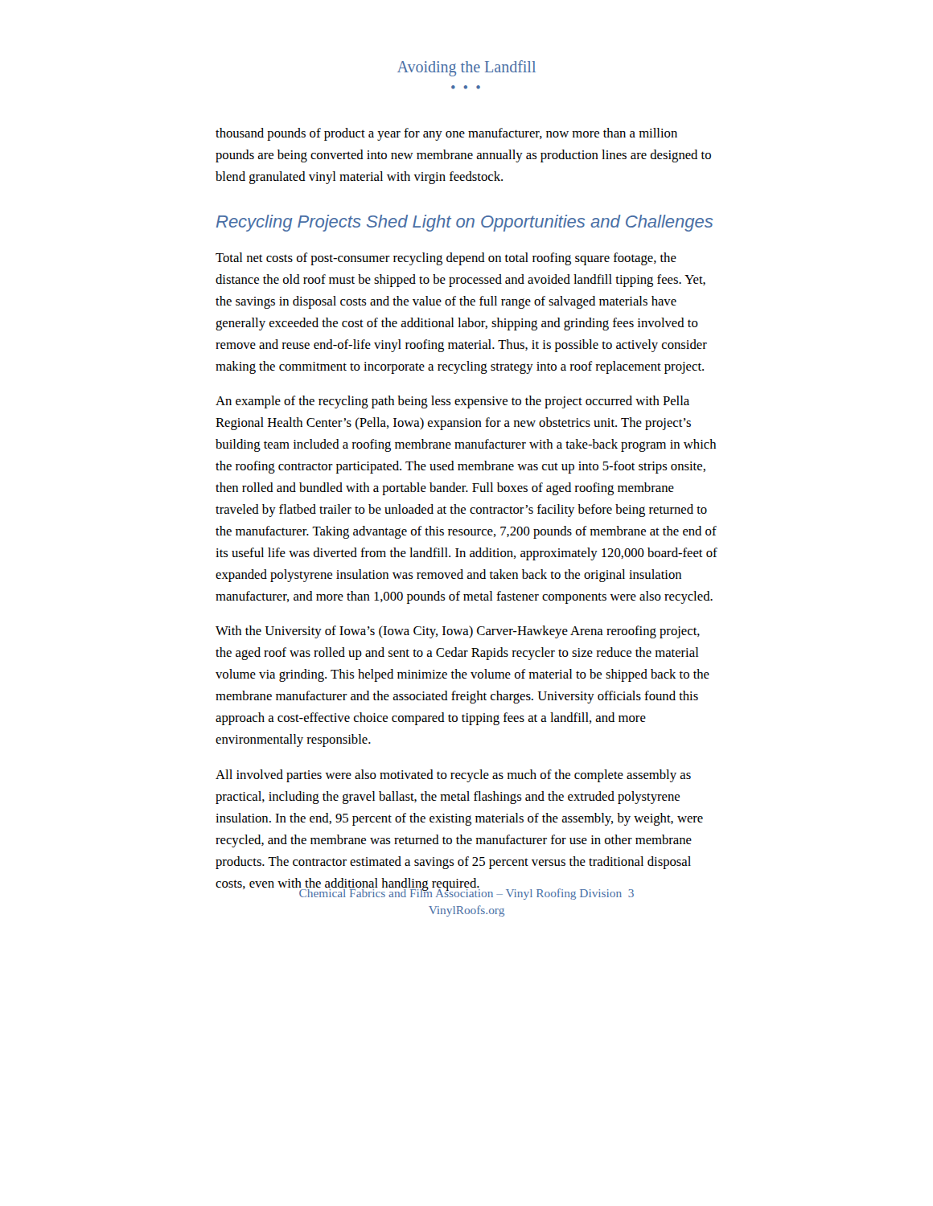Avoiding the Landfill
• • •
thousand pounds of product a year for any one manufacturer, now more than a million pounds are being converted into new membrane annually as production lines are designed to blend granulated vinyl material with virgin feedstock.
Recycling Projects Shed Light on Opportunities and Challenges
Total net costs of post-consumer recycling depend on total roofing square footage, the distance the old roof must be shipped to be processed and avoided landfill tipping fees. Yet, the savings in disposal costs and the value of the full range of salvaged materials have generally exceeded the cost of the additional labor, shipping and grinding fees involved to remove and reuse end-of-life vinyl roofing material. Thus, it is possible to actively consider making the commitment to incorporate a recycling strategy into a roof replacement project.
An example of the recycling path being less expensive to the project occurred with Pella Regional Health Center’s (Pella, Iowa) expansion for a new obstetrics unit. The project’s building team included a roofing membrane manufacturer with a take-back program in which the roofing contractor participated. The used membrane was cut up into 5-foot strips onsite, then rolled and bundled with a portable bander. Full boxes of aged roofing membrane traveled by flatbed trailer to be unloaded at the contractor’s facility before being returned to the manufacturer. Taking advantage of this resource, 7,200 pounds of membrane at the end of its useful life was diverted from the landfill. In addition, approximately 120,000 board-feet of expanded polystyrene insulation was removed and taken back to the original insulation manufacturer, and more than 1,000 pounds of metal fastener components were also recycled.
With the University of Iowa’s (Iowa City, Iowa) Carver-Hawkeye Arena reroofing project, the aged roof was rolled up and sent to a Cedar Rapids recycler to size reduce the material volume via grinding. This helped minimize the volume of material to be shipped back to the membrane manufacturer and the associated freight charges. University officials found this approach a cost-effective choice compared to tipping fees at a landfill, and more environmentally responsible.
All involved parties were also motivated to recycle as much of the complete assembly as practical, including the gravel ballast, the metal flashings and the extruded polystyrene insulation. In the end, 95 percent of the existing materials of the assembly, by weight, were recycled, and the membrane was returned to the manufacturer for use in other membrane products. The contractor estimated a savings of 25 percent versus the traditional disposal costs, even with the additional handling required.
Chemical Fabrics and Film Association – Vinyl Roofing Division 3
VinylRoofs.org